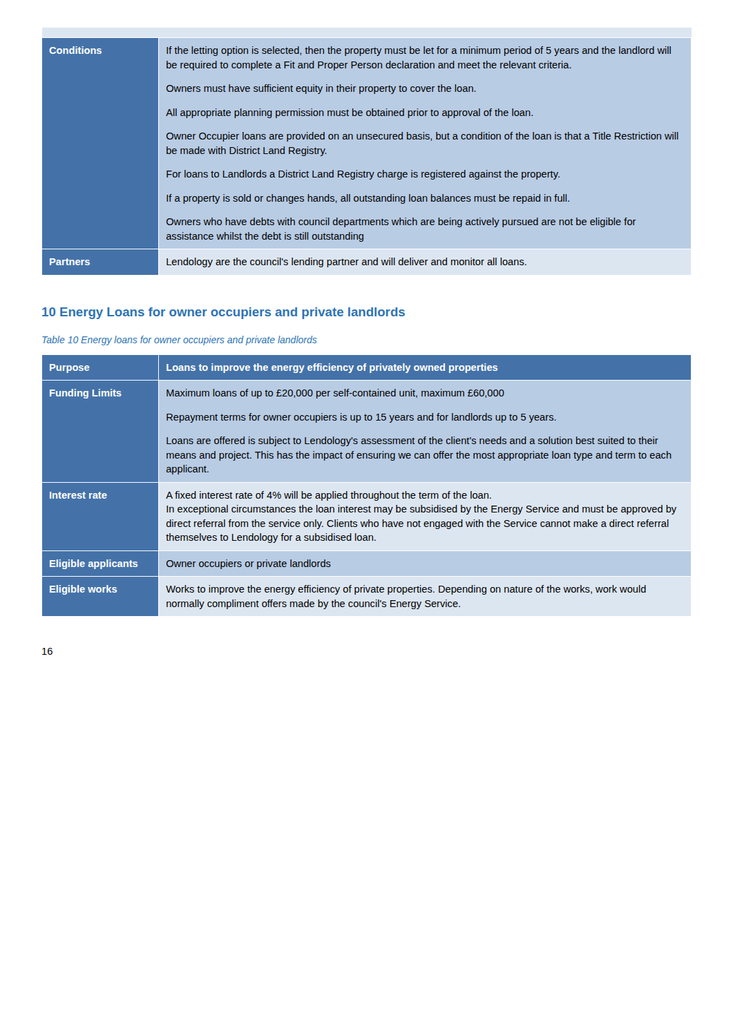| Conditions | If the letting option is selected, then the property must be let for a minimum period of 5 years and the landlord will be required to complete a Fit and Proper Person declaration and meet the relevant criteria. Owners must have sufficient equity in their property to cover the loan. All appropriate planning permission must be obtained prior to approval of the loan. Owner Occupier loans are provided on an unsecured basis, but a condition of the loan is that a Title Restriction will be made with District Land Registry. For loans to Landlords a District Land Registry charge is registered against the property. If a property is sold or changes hands, all outstanding loan balances must be repaid in full. Owners who have debts with council departments which are being actively pursued are not be eligible for assistance whilst the debt is still outstanding |
| Partners | Lendology are the council's lending partner and will deliver and monitor all loans. |
10 Energy Loans for owner occupiers and private landlords
Table 10 Energy loans for owner occupiers and private landlords
| Purpose | Loans to improve the energy efficiency of privately owned properties |
| Funding Limits | Maximum loans of up to £20,000 per self-contained unit, maximum £60,000 Repayment terms for owner occupiers is up to 15 years and for landlords up to 5 years. Loans are offered is subject to Lendology's assessment of the client's needs and a solution best suited to their means and project. This has the impact of ensuring we can offer the most appropriate loan type and term to each applicant. |
| Interest rate | A fixed interest rate of 4% will be applied throughout the term of the loan. In exceptional circumstances the loan interest may be subsidised by the Energy Service and must be approved by direct referral from the service only. Clients who have not engaged with the Service cannot make a direct referral themselves to Lendology for a subsidised loan. |
| Eligible applicants | Owner occupiers or private landlords |
| Eligible works | Works to improve the energy efficiency of private properties. Depending on nature of the works, work would normally compliment offers made by the council's Energy Service. |
16